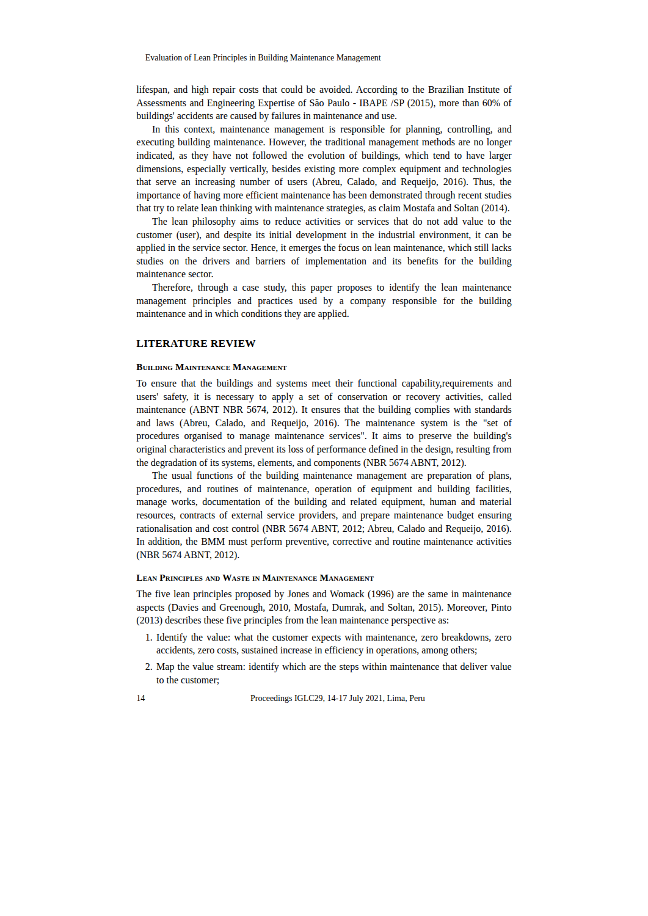Evaluation of Lean Principles in Building Maintenance Management
lifespan, and high repair costs that could be avoided. According to the Brazilian Institute of Assessments and Engineering Expertise of São Paulo - IBAPE /SP (2015), more than 60% of buildings' accidents are caused by failures in maintenance and use.
In this context, maintenance management is responsible for planning, controlling, and executing building maintenance. However, the traditional management methods are no longer indicated, as they have not followed the evolution of buildings, which tend to have larger dimensions, especially vertically, besides existing more complex equipment and technologies that serve an increasing number of users (Abreu, Calado, and Requeijo, 2016). Thus, the importance of having more efficient maintenance has been demonstrated through recent studies that try to relate lean thinking with maintenance strategies, as claim Mostafa and Soltan (2014).
The lean philosophy aims to reduce activities or services that do not add value to the customer (user), and despite its initial development in the industrial environment, it can be applied in the service sector. Hence, it emerges the focus on lean maintenance, which still lacks studies on the drivers and barriers of implementation and its benefits for the building maintenance sector.
Therefore, through a case study, this paper proposes to identify the lean maintenance management principles and practices used by a company responsible for the building maintenance and in which conditions they are applied.
Literature Review
Building Maintenance Management
To ensure that the buildings and systems meet their functional capability,requirements and users' safety, it is necessary to apply a set of conservation or recovery activities, called maintenance (ABNT NBR 5674, 2012). It ensures that the building complies with standards and laws (Abreu, Calado, and Requeijo, 2016). The maintenance system is the "set of procedures organised to manage maintenance services". It aims to preserve the building's original characteristics and prevent its loss of performance defined in the design, resulting from the degradation of its systems, elements, and components (NBR 5674 ABNT, 2012).
The usual functions of the building maintenance management are preparation of plans, procedures, and routines of maintenance, operation of equipment and building facilities, manage works, documentation of the building and related equipment, human and material resources, contracts of external service providers, and prepare maintenance budget ensuring rationalisation and cost control (NBR 5674 ABNT, 2012; Abreu, Calado and Requeijo, 2016). In addition, the BMM must perform preventive, corrective and routine maintenance activities (NBR 5674 ABNT, 2012).
Lean Principles and Waste in Maintenance Management
The five lean principles proposed by Jones and Womack (1996) are the same in maintenance aspects (Davies and Greenough, 2010, Mostafa, Dumrak, and Soltan, 2015). Moreover, Pinto (2013) describes these five principles from the lean maintenance perspective as:
Identify the value: what the customer expects with maintenance, zero breakdowns, zero accidents, zero costs, sustained increase in efficiency in operations, among others;
Map the value stream: identify which are the steps within maintenance that deliver value to the customer;
14 Proceedings IGLC29, 14-17 July 2021, Lima, Peru